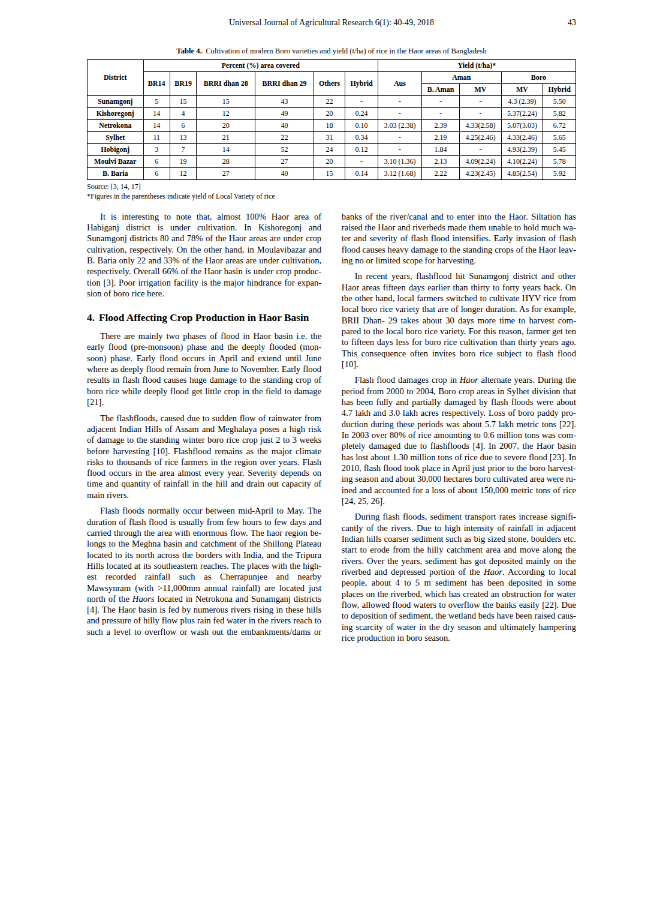Universal Journal of Agricultural Research 6(1): 40-49, 2018 43
Table 4. Cultivation of modern Boro varieties and yield (t/ha) of rice in the Haor areas of Bangladesh
| District | Percent (%) area covered | Yield (t/ha)* |
| --- | --- | --- |
| BR14 | BR19 | BRRI dhan 28 | BRRI dhan 29 | Others | Hybrid | Aus | Aman | Boro |
| B. Aman | MV | MV | Hybrid |
| Sunamgonj | 5 | 15 | 15 | 43 | 22 | - | - | - | - | 4.3 (2.39) | 5.50 |
| Kishoregonj | 14 | 4 | 12 | 49 | 20 | 0.24 | - | - | - | 5.37(2.24) | 5.82 |
| Netrokona | 14 | 6 | 20 | 40 | 18 | 0.10 | 3.03 (2.38) | 2.39 | 4.33(2.58) | 5.07(3.03) | 6.72 |
| Sylhet | 11 | 13 | 21 | 22 | 31 | 0.34 | - | 2.19 | 4.25(2.46) | 4.33(2.46) | 5.65 |
| Hobigonj | 3 | 7 | 14 | 52 | 24 | 0.12 | - | 1.84 | - | 4.93(2.39) | 5.45 |
| Moulvi Bazar | 6 | 19 | 28 | 27 | 20 | - | 3.10 (1.36) | 2.13 | 4.09(2.24) | 4.10(2.24) | 5.78 |
| B. Baria | 6 | 12 | 27 | 40 | 15 | 0.14 | 3.12 (1.68) | 2.22 | 4.23(2.45) | 4.85(2.54) | 5.92 |
Source: [3, 14, 17]
*Figures in the parentheses indicate yield of Local Variety of rice
It is interesting to note that, almost 100% Haor area of Habiganj district is under cultivation. In Kishoregonj and Sunamgonj districts 80 and 78% of the Haor areas are under crop cultivation, respectively. On the other hand, in Moulavibazar and B. Baria only 22 and 33% of the Haor areas are under cultivation, respectively. Overall 66% of the Haor basin is under crop production [3]. Poor irrigation facility is the major hindrance for expansion of boro rice here.
4. Flood Affecting Crop Production in Haor Basin
There are mainly two phases of flood in Haor basin i.e. the early flood (pre-monsoon) phase and the deeply flooded (monsoon) phase. Early flood occurs in April and extend until June where as deeply flood remain from June to November. Early flood results in flash flood causes huge damage to the standing crop of boro rice while deeply flood get little crop in the field to damage [21].
The flashfloods, caused due to sudden flow of rainwater from adjacent Indian Hills of Assam and Meghalaya poses a high risk of damage to the standing winter boro rice crop just 2 to 3 weeks before harvesting [10]. Flashflood remains as the major climate risks to thousands of rice farmers in the region over years. Flash flood occurs in the area almost every year. Severity depends on time and quantity of rainfall in the hill and drain out capacity of main rivers.
Flash floods normally occur between mid-April to May. The duration of flash flood is usually from few hours to few days and carried through the area with enormous flow. The haor region belongs to the Meghna basin and catchment of the Shillong Plateau located to its north across the borders with India, and the Tripura Hills located at its southeastern reaches. The places with the highest recorded rainfall such as Cherrapunjee and nearby Mawsynram (with >11,000mm annual rainfall) are located just north of the Haors located in Netrokona and Sunamganj districts [4]. The Haor basin is fed by numerous rivers rising in these hills and pressure of hilly flow plus rain fed water in the rivers reach to such a level to overflow or wash out the embankments/dams or banks of the river/canal and to enter into the Haor. Siltation has raised the Haor and riverbeds made them unable to hold much water and severity of flash flood intensifies. Early invasion of flash flood causes heavy damage to the standing crops of the Haor leaving no or limited scope for harvesting.
In recent years, flashflood hit Sunamgonj district and other Haor areas fifteen days earlier than thirty to forty years back. On the other hand, local farmers switched to cultivate HYV rice from local boro rice variety that are of longer duration. As for example, BRII Dhan- 29 takes about 30 days more time to harvest compared to the local boro rice variety. For this reason, farmer get ten to fifteen days less for boro rice cultivation than thirty years ago. This consequence often invites boro rice subject to flash flood [10].
Flash flood damages crop in Haor alternate years. During the period from 2000 to 2004, Boro crop areas in Sylhet division that has been fully and partially damaged by flash floods were about 4.7 lakh and 3.0 lakh acres respectively. Loss of boro paddy production during these periods was about 5.7 lakh metric tons [22]. In 2003 over 80% of rice amounting to 0.6 million tons was completely damaged due to flashfloods [4]. In 2007, the Haor basin has lost about 1.30 million tons of rice due to severe flood [23]. In 2010, flash flood took place in April just prior to the boro harvesting season and about 30,000 hectares boro cultivated area were ruined and accounted for a loss of about 150,000 metric tons of rice [24, 25, 26].
During flash floods, sediment transport rates increase significantly of the rivers. Due to high intensity of rainfall in adjacent Indian hills coarser sediment such as big sized stone, boulders etc. start to erode from the hilly catchment area and move along the rivers. Over the years, sediment has got deposited mainly on the riverbed and depressed portion of the Haor. According to local people, about 4 to 5 m sediment has been deposited in some places on the riverbed, which has created an obstruction for water flow, allowed flood waters to overflow the banks easily [22]. Due to deposition of sediment, the wetland beds have been raised causing scarcity of water in the dry season and ultimately hampering rice production in boro season.